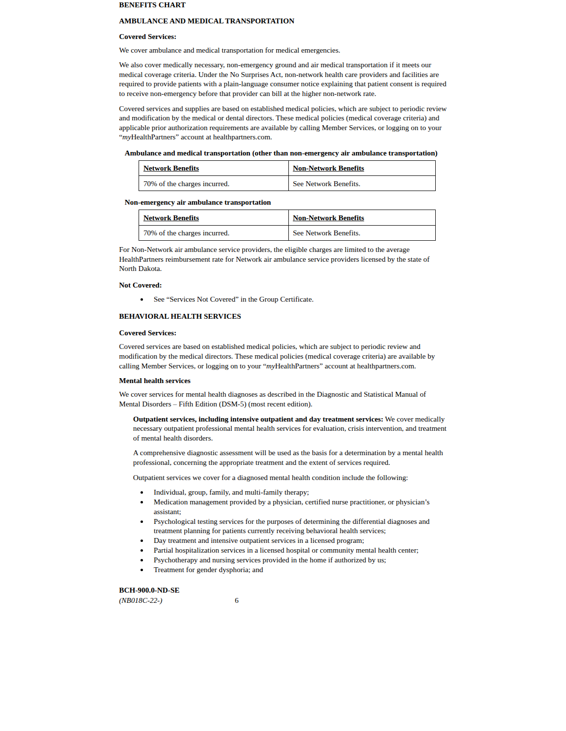BENEFITS CHART
AMBULANCE AND MEDICAL TRANSPORTATION
Covered Services:
We cover ambulance and medical transportation for medical emergencies.
We also cover medically necessary, non-emergency ground and air medical transportation if it meets our medical coverage criteria. Under the No Surprises Act, non-network health care providers and facilities are required to provide patients with a plain-language consumer notice explaining that patient consent is required to receive non-emergency before that provider can bill at the higher non-network rate.
Covered services and supplies are based on established medical policies, which are subject to periodic review and modification by the medical or dental directors. These medical policies (medical coverage criteria) and applicable prior authorization requirements are available by calling Member Services, or logging on to your “my HealthPartners” account at healthpartners.com.
Ambulance and medical transportation (other than non-emergency air ambulance transportation)
| Network Benefits | Non-Network Benefits |
| 70% of the charges incurred. | See Network Benefits. |
Non-emergency air ambulance transportation
| Network Benefits | Non-Network Benefits |
| 70% of the charges incurred. | See Network Benefits. |
For Non-Network air ambulance service providers, the eligible charges are limited to the average HealthPartners reimbursement rate for Network air ambulance service providers licensed by the state of North Dakota.
Not Covered:
See “Services Not Covered” in the Group Certificate.
BEHAVIORAL HEALTH SERVICES
Covered Services:
Covered services are based on established medical policies, which are subject to periodic review and modification by the medical directors. These medical policies (medical coverage criteria) are available by calling Member Services, or logging on to your “my HealthPartners” account at healthpartners.com.
Mental health services
We cover services for mental health diagnoses as described in the Diagnostic and Statistical Manual of Mental Disorders – Fifth Edition (DSM-5) (most recent edition).
Outpatient services, including intensive outpatient and day treatment services: We cover medically necessary outpatient professional mental health services for evaluation, crisis intervention, and treatment of mental health disorders.
A comprehensive diagnostic assessment will be used as the basis for a determination by a mental health professional, concerning the appropriate treatment and the extent of services required.
Outpatient services we cover for a diagnosed mental health condition include the following:
Individual, group, family, and multi-family therapy;
Medication management provided by a physician, certified nurse practitioner, or physician’s assistant;
Psychological testing services for the purposes of determining the differential diagnoses and treatment planning for patients currently receiving behavioral health services;
Day treatment and intensive outpatient services in a licensed program;
Partial hospitalization services in a licensed hospital or community mental health center;
Psychotherapy and nursing services provided in the home if authorized by us;
Treatment for gender dysphoria; and
BCH-900.0-ND-SE
(NB018C-22-) 6